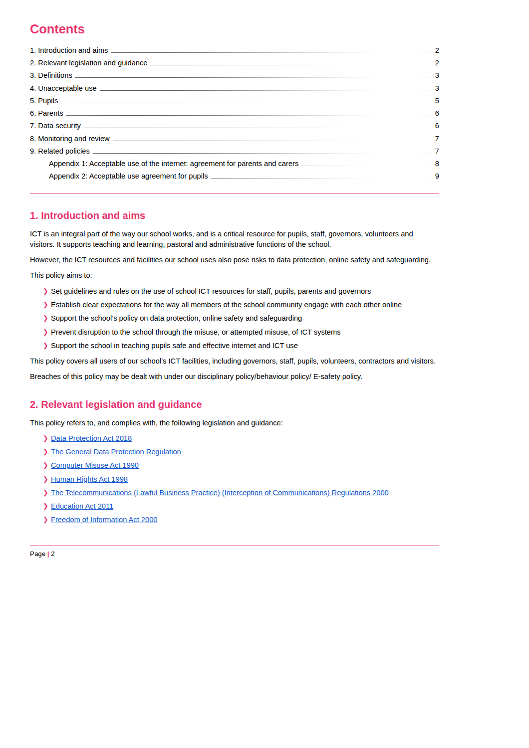Contents
1. Introduction and aims 2
2. Relevant legislation and guidance 2
3. Definitions 3
4. Unacceptable use 3
5. Pupils 5
6. Parents 6
7. Data security 6
8. Monitoring and review 7
9. Related policies 7
Appendix 1: Acceptable use of the internet: agreement for parents and carers 8
Appendix 2: Acceptable use agreement for pupils 9
1. Introduction and aims
ICT is an integral part of the way our school works, and is a critical resource for pupils, staff, governors, volunteers and visitors. It supports teaching and learning, pastoral and administrative functions of the school.
However, the ICT resources and facilities our school uses also pose risks to data protection, online safety and safeguarding.
This policy aims to:
Set guidelines and rules on the use of school ICT resources for staff, pupils, parents and governors
Establish clear expectations for the way all members of the school community engage with each other online
Support the school’s policy on data protection, online safety and safeguarding
Prevent disruption to the school through the misuse, or attempted misuse, of ICT systems
Support the school in teaching pupils safe and effective internet and ICT use
This policy covers all users of our school’s ICT facilities, including governors, staff, pupils, volunteers, contractors and visitors.
Breaches of this policy may be dealt with under our disciplinary policy/behaviour policy/ E-safety policy.
2. Relevant legislation and guidance
This policy refers to, and complies with, the following legislation and guidance:
Data Protection Act 2018
The General Data Protection Regulation
Computer Misuse Act 1990
Human Rights Act 1998
The Telecommunications (Lawful Business Practice) (Interception of Communications) Regulations 2000
Education Act 2011
Freedom of Information Act 2000
Page | 2